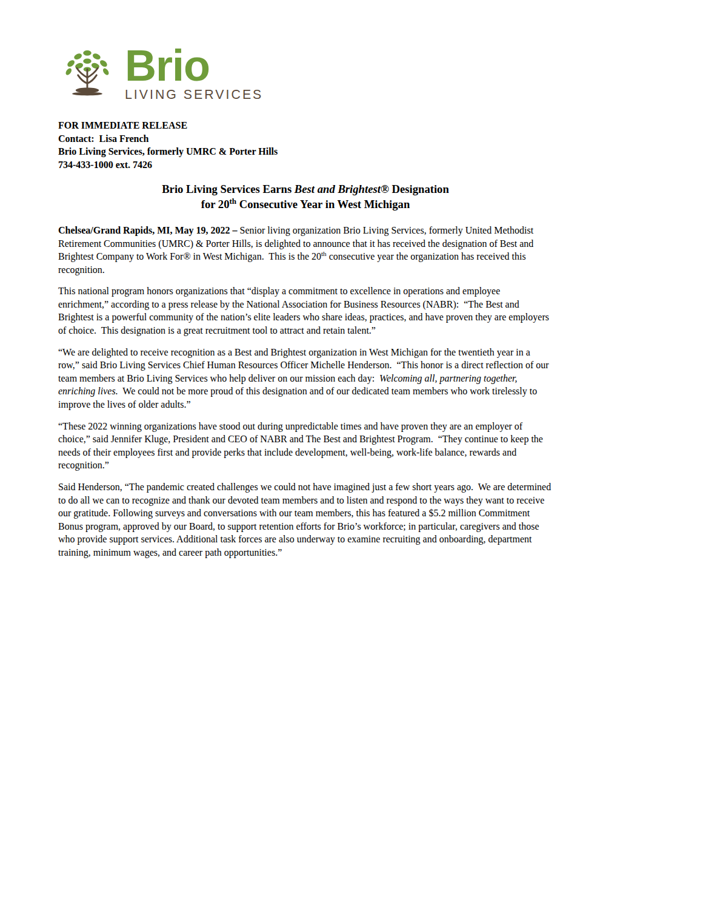Brio LIVING SERVICES
FOR IMMEDIATE RELEASE
Contact: Lisa French
Brio Living Services, formerly UMRC & Porter Hills
734-433-1000 ext. 7426
Brio Living Services Earns Best and Brightest® Designation
for 20th Consecutive Year in West Michigan
Chelsea/Grand Rapids, MI, May 19, 2022 – Senior living organization Brio Living Services, formerly United Methodist Retirement Communities (UMRC) & Porter Hills, is delighted to announce that it has received the designation of Best and Brightest Company to Work For® in West Michigan. This is the 20th consecutive year the organization has received this recognition.
This national program honors organizations that “display a commitment to excellence in operations and employee enrichment,” according to a press release by the National Association for Business Resources (NABR): “The Best and Brightest is a powerful community of the nation’s elite leaders who share ideas, practices, and have proven they are employers of choice. This designation is a great recruitment tool to attract and retain talent.”
“We are delighted to receive recognition as a Best and Brightest organization in West Michigan for the twentieth year in a row,” said Brio Living Services Chief Human Resources Officer Michelle Henderson. “This honor is a direct reflection of our team members at Brio Living Services who help deliver on our mission each day: Welcoming all, partnering together, enriching lives. We could not be more proud of this designation and of our dedicated team members who work tirelessly to improve the lives of older adults.”
“These 2022 winning organizations have stood out during unpredictable times and have proven they are an employer of choice,” said Jennifer Kluge, President and CEO of NABR and The Best and Brightest Program. “They continue to keep the needs of their employees first and provide perks that include development, well-being, work-life balance, rewards and recognition.”
Said Henderson, “The pandemic created challenges we could not have imagined just a few short years ago. We are determined to do all we can to recognize and thank our devoted team members and to listen and respond to the ways they want to receive our gratitude. Following surveys and conversations with our team members, this has featured a $5.2 million Commitment Bonus program, approved by our Board, to support retention efforts for Brio’s workforce; in particular, caregivers and those who provide support services. Additional task forces are also underway to examine recruiting and onboarding, department training, minimum wages, and career path opportunities.”